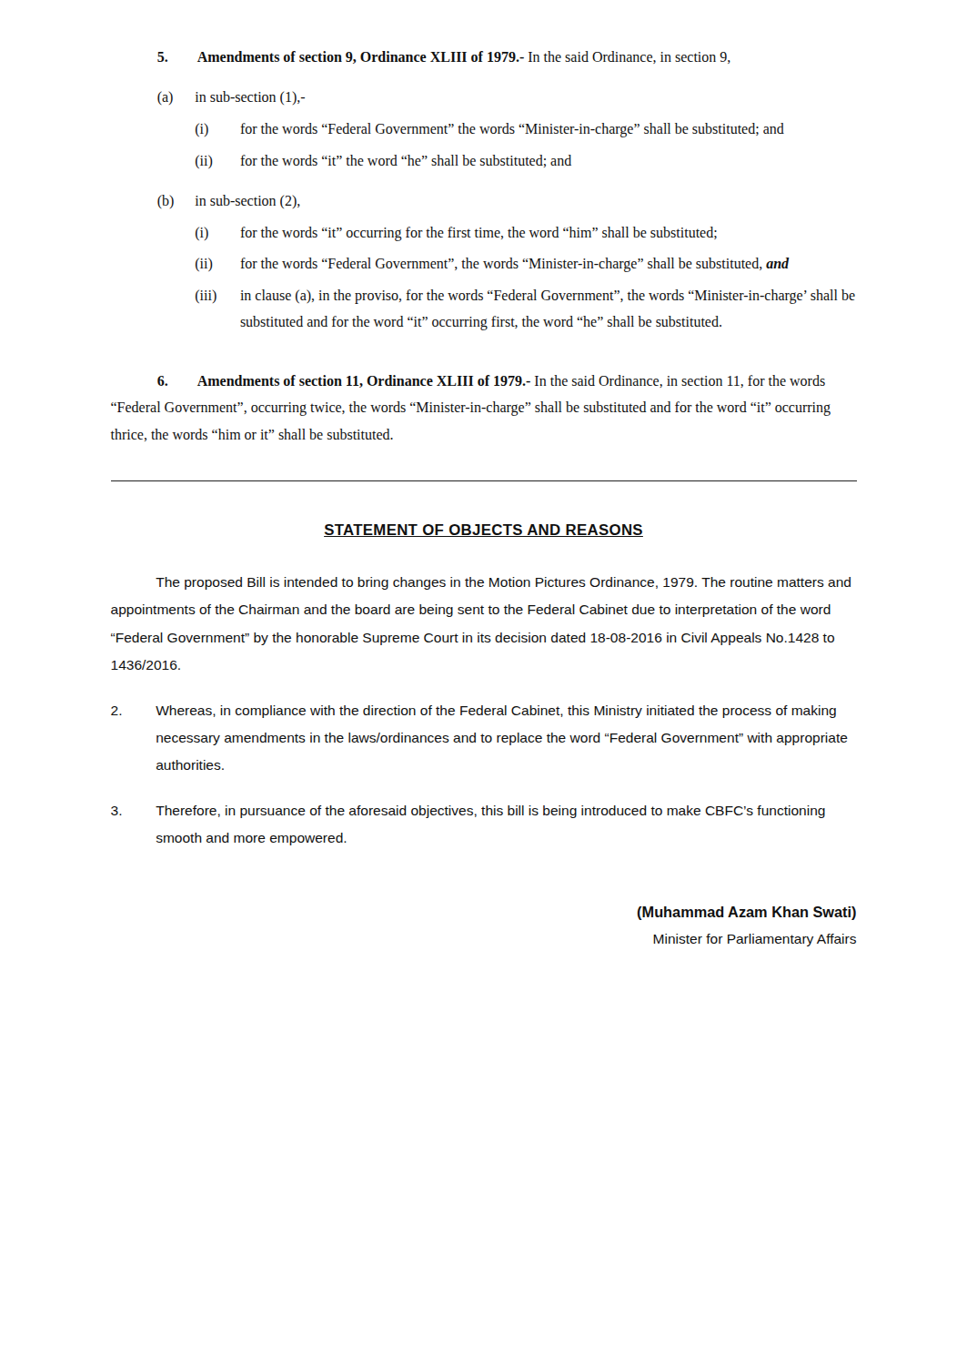5. Amendments of section 9, Ordinance XLIII of 1979.- In the said Ordinance, in section 9,
(a) in sub-section (1),-
(i) for the words “Federal Government” the words “Minister-in-charge” shall be substituted; and
(ii) for the words “it” the word “he” shall be substituted; and
(b) in sub-section (2),
(i) for the words “it” occurring for the first time, the word “him” shall be substituted;
(ii) for the words “Federal Government”, the words “Minister-in-charge” shall be substituted, and
(iii) in clause (a), in the proviso, for the words “Federal Government”, the words “Minister-in-charge’ shall be substituted and for the word “it” occurring first, the word “he” shall be substituted.
6. Amendments of section 11, Ordinance XLIII of 1979.- In the said Ordinance, in section 11, for the words “Federal Government”, occurring twice, the words “Minister-in-charge” shall be substituted and for the word “it” occurring thrice, the words “him or it” shall be substituted.
STATEMENT OF OBJECTS AND REASONS
The proposed Bill is intended to bring changes in the Motion Pictures Ordinance, 1979. The routine matters and appointments of the Chairman and the board are being sent to the Federal Cabinet due to interpretation of the word “Federal Government” by the honorable Supreme Court in its decision dated 18-08-2016 in Civil Appeals No.1428 to 1436/2016.
2.
Whereas, in compliance with the direction of the Federal Cabinet, this Ministry initiated the process of making necessary amendments in the laws/ordinances and to replace the word “Federal Government” with appropriate authorities.
3.
Therefore, in pursuance of the aforesaid objectives, this bill is being introduced to make CBFC’s functioning smooth and more empowered.
(Muhammad Azam Khan Swati)
Minister for Parliamentary Affairs